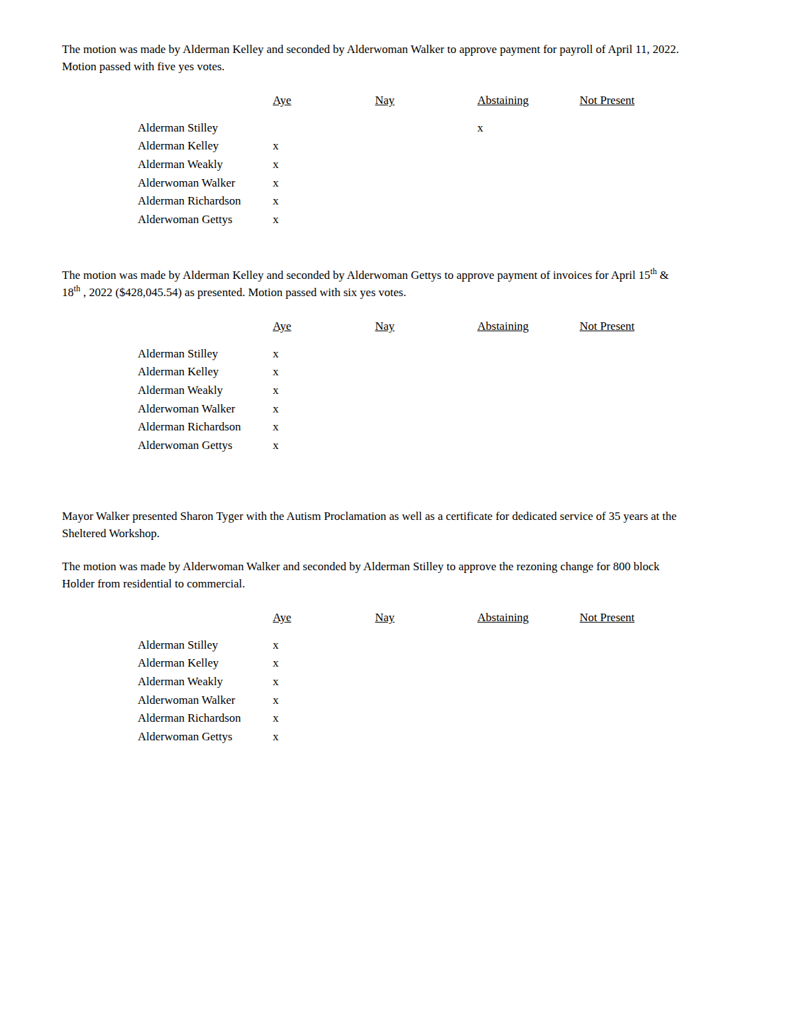The motion was made by Alderman Kelley and seconded by Alderwoman Walker to approve payment for payroll of April 11, 2022. Motion passed with five yes votes.
| | Aye | Nay | Abstaining | Not Present |
| --- | --- | --- | --- | --- |
| Alderman Stilley | | | x | |
| Alderman Kelley | x | | | |
| Alderman Weakly | x | | | |
| Alderwoman Walker | x | | | |
| Alderman Richardson | x | | | |
| Alderwoman Gettys | x | | | |
The motion was made by Alderman Kelley and seconded by Alderwoman Gettys to approve payment of invoices for April 15th & 18th , 2022 ($428,045.54) as presented. Motion passed with six yes votes.
| | Aye | Nay | Abstaining | Not Present |
| --- | --- | --- | --- | --- |
| Alderman Stilley | x | | | |
| Alderman Kelley | x | | | |
| Alderman Weakly | x | | | |
| Alderwoman Walker | x | | | |
| Alderman Richardson | x | | | |
| Alderwoman Gettys | x | | | |
Mayor Walker presented Sharon Tyger with the Autism Proclamation as well as a certificate for dedicated service of 35 years at the Sheltered Workshop.
The motion was made by Alderwoman Walker and seconded by Alderman Stilley to approve the rezoning change for 800 block Holder from residential to commercial.
| | Aye | Nay | Abstaining | Not Present |
| --- | --- | --- | --- | --- |
| Alderman Stilley | x | | | |
| Alderman Kelley | x | | | |
| Alderman Weakly | x | | | |
| Alderwoman Walker | x | | | |
| Alderman Richardson | x | | | |
| Alderwoman Gettys | x | | | |